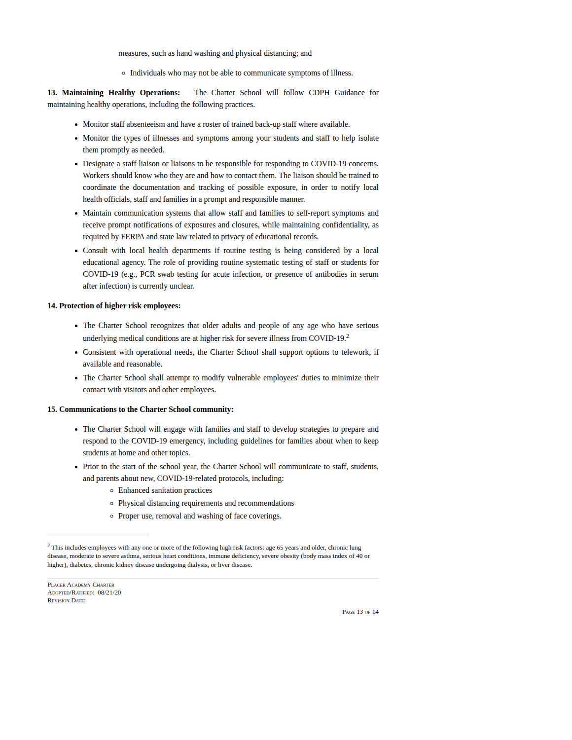measures, such as hand washing and physical distancing; and
Individuals who may not be able to communicate symptoms of illness.
13. Maintaining Healthy Operations: The Charter School will follow CDPH Guidance for maintaining healthy operations, including the following practices.
Monitor staff absenteeism and have a roster of trained back-up staff where available.
Monitor the types of illnesses and symptoms among your students and staff to help isolate them promptly as needed.
Designate a staff liaison or liaisons to be responsible for responding to COVID-19 concerns. Workers should know who they are and how to contact them. The liaison should be trained to coordinate the documentation and tracking of possible exposure, in order to notify local health officials, staff and families in a prompt and responsible manner.
Maintain communication systems that allow staff and families to self-report symptoms and receive prompt notifications of exposures and closures, while maintaining confidentiality, as required by FERPA and state law related to privacy of educational records.
Consult with local health departments if routine testing is being considered by a local educational agency. The role of providing routine systematic testing of staff or students for COVID-19 (e.g., PCR swab testing for acute infection, or presence of antibodies in serum after infection) is currently unclear.
14. Protection of higher risk employees:
The Charter School recognizes that older adults and people of any age who have serious underlying medical conditions are at higher risk for severe illness from COVID-19.2
Consistent with operational needs, the Charter School shall support options to telework, if available and reasonable.
The Charter School shall attempt to modify vulnerable employees' duties to minimize their contact with visitors and other employees.
15. Communications to the Charter School community:
The Charter School will engage with families and staff to develop strategies to prepare and respond to the COVID-19 emergency, including guidelines for families about when to keep students at home and other topics.
Prior to the start of the school year, the Charter School will communicate to staff, students, and parents about new, COVID-19-related protocols, including:
Enhanced sanitation practices
Physical distancing requirements and recommendations
Proper use, removal and washing of face coverings.
2 This includes employees with any one or more of the following high risk factors: age 65 years and older, chronic lung disease, moderate to severe asthma, serious heart conditions, immune deficiency, severe obesity (body mass index of 40 or higher), diabetes, chronic kidney disease undergoing dialysis, or liver disease.
Placer Academy Charter
Adopted/Ratified: 08/21/20
Revision Date:
Page 13 of 14